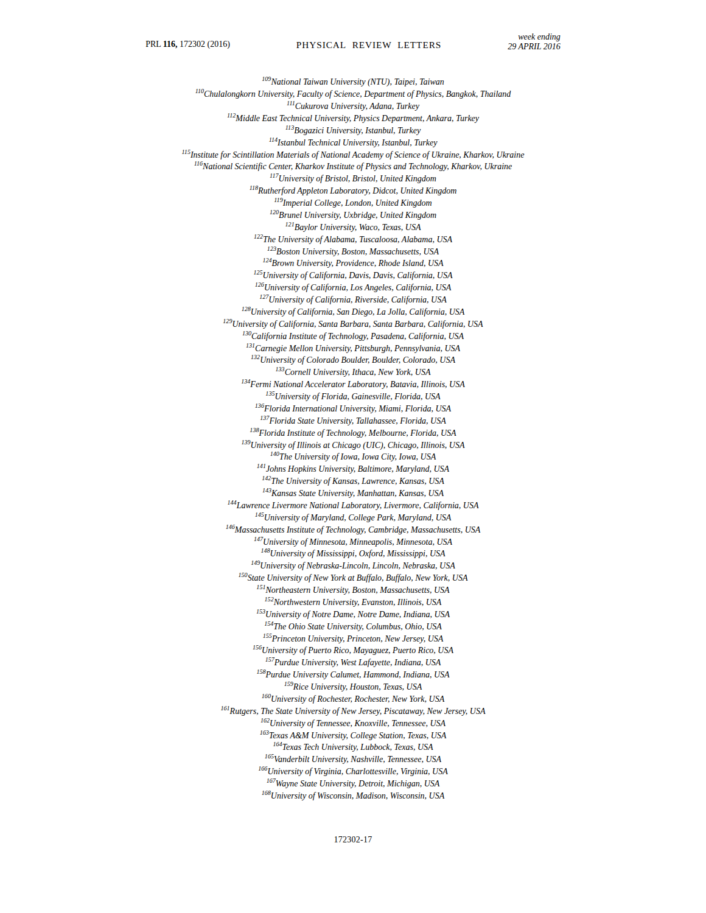PRL 116, 172302 (2016)
PHYSICAL REVIEW LETTERS
week ending 29 APRIL 2016
109National Taiwan University (NTU), Taipei, Taiwan
110Chulalongkorn University, Faculty of Science, Department of Physics, Bangkok, Thailand
111Cukurova University, Adana, Turkey
112Middle East Technical University, Physics Department, Ankara, Turkey
113Bogazici University, Istanbul, Turkey
114Istanbul Technical University, Istanbul, Turkey
115Institute for Scintillation Materials of National Academy of Science of Ukraine, Kharkov, Ukraine
116National Scientific Center, Kharkov Institute of Physics and Technology, Kharkov, Ukraine
117University of Bristol, Bristol, United Kingdom
118Rutherford Appleton Laboratory, Didcot, United Kingdom
119Imperial College, London, United Kingdom
120Brunel University, Uxbridge, United Kingdom
121Baylor University, Waco, Texas, USA
122The University of Alabama, Tuscaloosa, Alabama, USA
123Boston University, Boston, Massachusetts, USA
124Brown University, Providence, Rhode Island, USA
125University of California, Davis, Davis, California, USA
126University of California, Los Angeles, California, USA
127University of California, Riverside, California, USA
128University of California, San Diego, La Jolla, California, USA
129University of California, Santa Barbara, Santa Barbara, California, USA
130California Institute of Technology, Pasadena, California, USA
131Carnegie Mellon University, Pittsburgh, Pennsylvania, USA
132University of Colorado Boulder, Boulder, Colorado, USA
133Cornell University, Ithaca, New York, USA
134Fermi National Accelerator Laboratory, Batavia, Illinois, USA
135University of Florida, Gainesville, Florida, USA
136Florida International University, Miami, Florida, USA
137Florida State University, Tallahassee, Florida, USA
138Florida Institute of Technology, Melbourne, Florida, USA
139University of Illinois at Chicago (UIC), Chicago, Illinois, USA
140The University of Iowa, Iowa City, Iowa, USA
141Johns Hopkins University, Baltimore, Maryland, USA
142The University of Kansas, Lawrence, Kansas, USA
143Kansas State University, Manhattan, Kansas, USA
144Lawrence Livermore National Laboratory, Livermore, California, USA
145University of Maryland, College Park, Maryland, USA
146Massachusetts Institute of Technology, Cambridge, Massachusetts, USA
147University of Minnesota, Minneapolis, Minnesota, USA
148University of Mississippi, Oxford, Mississippi, USA
149University of Nebraska-Lincoln, Lincoln, Nebraska, USA
150State University of New York at Buffalo, Buffalo, New York, USA
151Northeastern University, Boston, Massachusetts, USA
152Northwestern University, Evanston, Illinois, USA
153University of Notre Dame, Notre Dame, Indiana, USA
154The Ohio State University, Columbus, Ohio, USA
155Princeton University, Princeton, New Jersey, USA
156University of Puerto Rico, Mayaguez, Puerto Rico, USA
157Purdue University, West Lafayette, Indiana, USA
158Purdue University Calumet, Hammond, Indiana, USA
159Rice University, Houston, Texas, USA
160University of Rochester, Rochester, New York, USA
161Rutgers, The State University of New Jersey, Piscataway, New Jersey, USA
162University of Tennessee, Knoxville, Tennessee, USA
163Texas A&M University, College Station, Texas, USA
164Texas Tech University, Lubbock, Texas, USA
165Vanderbilt University, Nashville, Tennessee, USA
166University of Virginia, Charlottesville, Virginia, USA
167Wayne State University, Detroit, Michigan, USA
168University of Wisconsin, Madison, Wisconsin, USA
172302-17